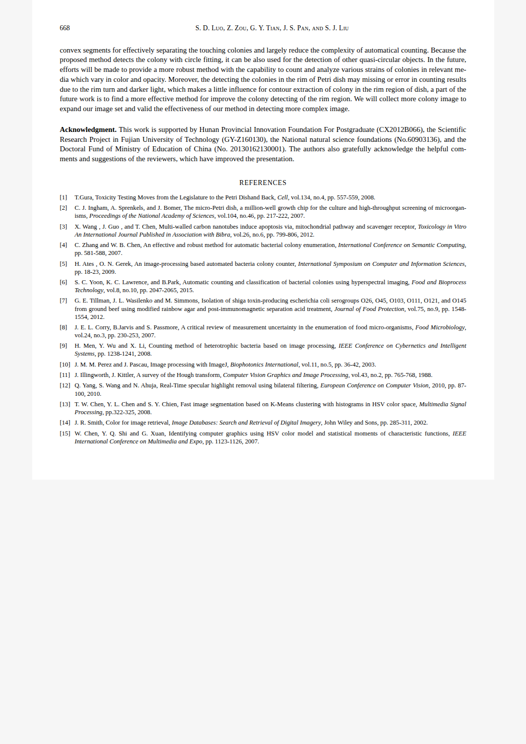668 S. D. Luo, Z. Zou, G. Y. Tian, J. S. Pan, and S. J. Liu
convex segments for effectively separating the touching colonies and largely reduce the complexity of automatical counting. Because the proposed method detects the colony with circle fitting, it can be also used for the detection of other quasi-circular objects. In the future, efforts will be made to provide a more robust method with the capability to count and analyze various strains of colonies in relevant media which vary in color and opacity. Moreover, the detecting the colonies in the rim of Petri dish may missing or error in counting results due to the rim turn and darker light, which makes a little influence for contour extraction of colony in the rim region of dish, a part of the future work is to find a more effective method for improve the colony detecting of the rim region. We will collect more colony image to expand our image set and valid the effectiveness of our method in detecting more complex image.
Acknowledgment. This work is supported by Hunan Provincial Innovation Foundation For Postgraduate (CX2012B066), the Scientific Research Project in Fujian University of Technology (GY-Z160130), the National natural science foundations (No.60903136), and the Doctoral Fund of Ministry of Education of China (No. 20130162130001). The authors also gratefully acknowledge the helpful comments and suggestions of the reviewers, which have improved the presentation.
REFERENCES
[1] T.Gura, Toxicity Testing Moves from the Legislature to the Petri Dishand Back, Cell, vol.134, no.4, pp. 557-559, 2008.
[2] C. J. Ingham, A. Sprenkels, and J. Bomer, The micro-Petri dish, a million-well growth chip for the culture and high-throughput screening of microorganisms, Proceedings of the National Academy of Sciences, vol.104, no.46, pp. 217-222, 2007.
[3] X. Wang , J. Guo , and T. Chen, Multi-walled carbon nanotubes induce apoptosis via, mitochondrial pathway and scavenger receptor, Toxicology in Vitro An International Journal Published in Association with Bibra, vol.26, no.6, pp. 799-806, 2012.
[4] C. Zhang and W. B. Chen, An effective and robust method for automatic bacterial colony enumeration, International Conference on Semantic Computing, pp. 581-588, 2007.
[5] H. Ates , O. N. Gerek, An image-processing based automated bacteria colony counter, International Symposium on Computer and Information Sciences, pp. 18-23, 2009.
[6] S. C. Yoon, K. C. Lawrence, and B.Park, Automatic counting and classification of bacterial colonies using hyperspectral imaging, Food and Bioprocess Technology, vol.8, no.10, pp. 2047-2065, 2015.
[7] G. E. Tillman, J. L. Wasilenko and M. Simmons, Isolation of shiga toxin-producing escherichia coli serogroups O26, O45, O103, O111, O121, and O145 from ground beef using modified rainbow agar and post-immunomagnetic separation acid treatment, Journal of Food Protection, vol.75, no.9, pp. 1548-1554, 2012.
[8] J. E. L. Corry, B.Jarvis and S. Passmore, A critical review of measurement uncertainty in the enumeration of food micro-organisms, Food Microbiology, vol.24, no.3, pp. 230-253, 2007.
[9] H. Men, Y. Wu and X. Li, Counting method of heterotrophic bacteria based on image processing, IEEE Conference on Cybernetics and Intelligent Systems, pp. 1238-1241, 2008.
[10] J. M. M. Perez and J. Pascau, Image processing with ImageJ, Biophotonics International, vol.11, no.5, pp. 36-42, 2003.
[11] J. Illingworth, J. Kittler, A survey of the Hough transform, Computer Vision Graphics and Image Processing, vol.43, no.2, pp. 765-768, 1988.
[12] Q. Yang, S. Wang and N. Ahuja, Real-Time specular highlight removal using bilateral filtering, European Conference on Computer Vision, 2010, pp. 87-100, 2010.
[13] T. W. Chen, Y. L. Chen and S. Y. Chien, Fast image segmentation based on K-Means clustering with histograms in HSV color space, Multimedia Signal Processing, pp.322-325, 2008.
[14] J. R. Smith, Color for image retrieval, Image Databases: Search and Retrieval of Digital Imagery, John Wiley and Sons, pp. 285-311, 2002.
[15] W. Chen, Y. Q. Shi and G. Xuan, Identifying computer graphics using HSV color model and statistical moments of characteristic functions, IEEE International Conference on Multimedia and Expo, pp. 1123-1126, 2007.